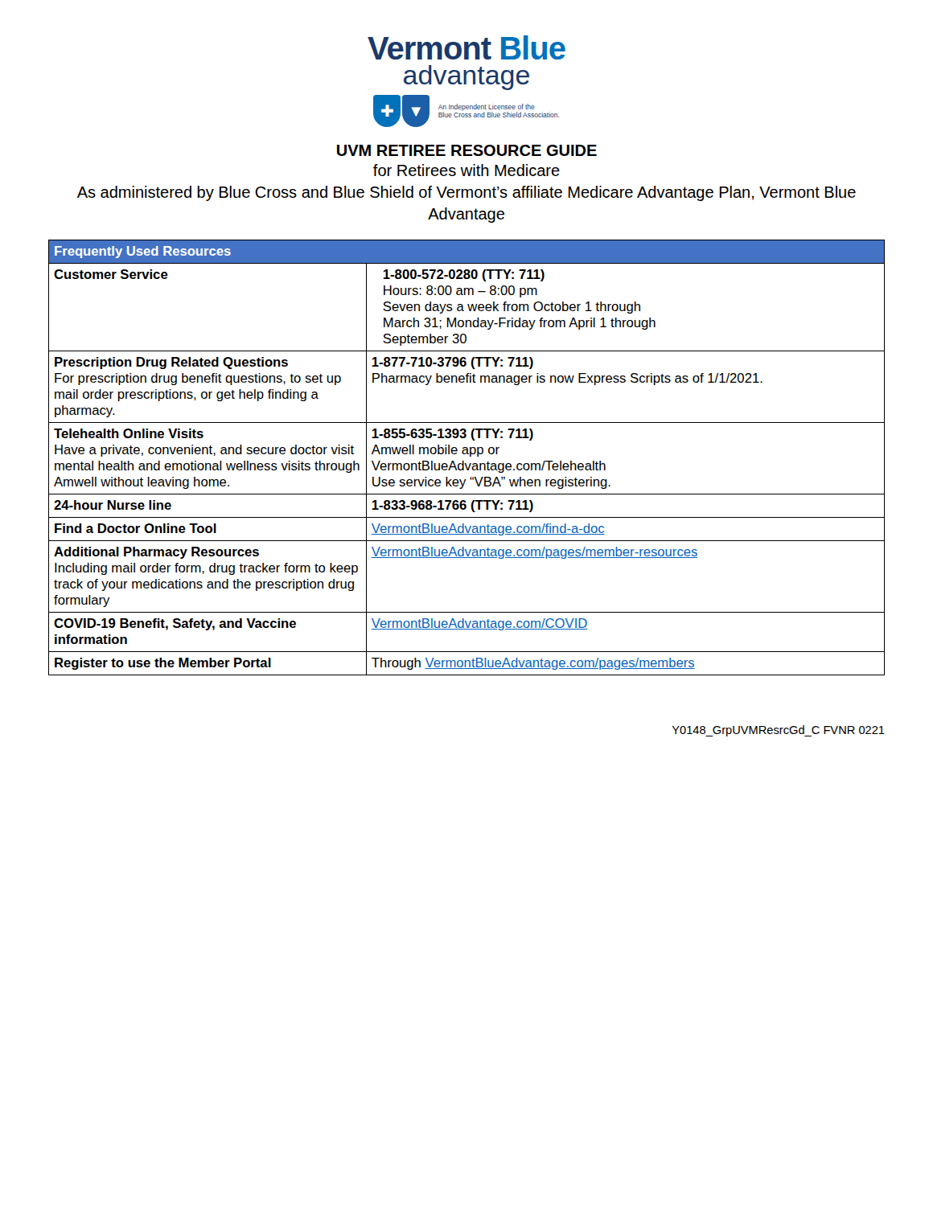Vermont Blue
advantage
✚▼ An Independent Licensee of the
Blue Cross and Blue Shield Association.
UVM RETIREE RESOURCE GUIDE
for Retirees with Medicare
As administered by Blue Cross and Blue Shield of Vermont’s affiliate Medicare Advantage Plan, Vermont Blue Advantage
| Frequently Used Resources |
| --- |
| Customer Service | 1-800-572-0280 (TTY: 711) Hours: 8:00 am – 8:00 pm Seven days a week from October 1 through March 31; Monday-Friday from April 1 through September 30 |
| Prescription Drug Related Questions For prescription drug benefit questions, to set up mail order prescriptions, or get help finding a pharmacy. | 1-877-710-3796 (TTY: 711) Pharmacy benefit manager is now Express Scripts as of 1/1/2021. |
| Telehealth Online Visits Have a private, convenient, and secure doctor visit mental health and emotional wellness visits through Amwell without leaving home. | 1-855-635-1393 (TTY: 711) Amwell mobile app or VermontBlueAdvantage.com/Telehealth Use service key “VBA” when registering. |
| 24-hour Nurse line | 1-833-968-1766 (TTY: 711) |
| Find a Doctor Online Tool | VermontBlueAdvantage.com/find-a-doc |
| Additional Pharmacy Resources Including mail order form, drug tracker form to keep track of your medications and the prescription drug formulary | VermontBlueAdvantage.com/pages/member-resources |
| COVID-19 Benefit, Safety, and Vaccine information | VermontBlueAdvantage.com/COVID |
| Register to use the Member Portal | Through VermontBlueAdvantage.com/pages/members |
Y0148_GrpUVMResrcGd_C FVNR 0221